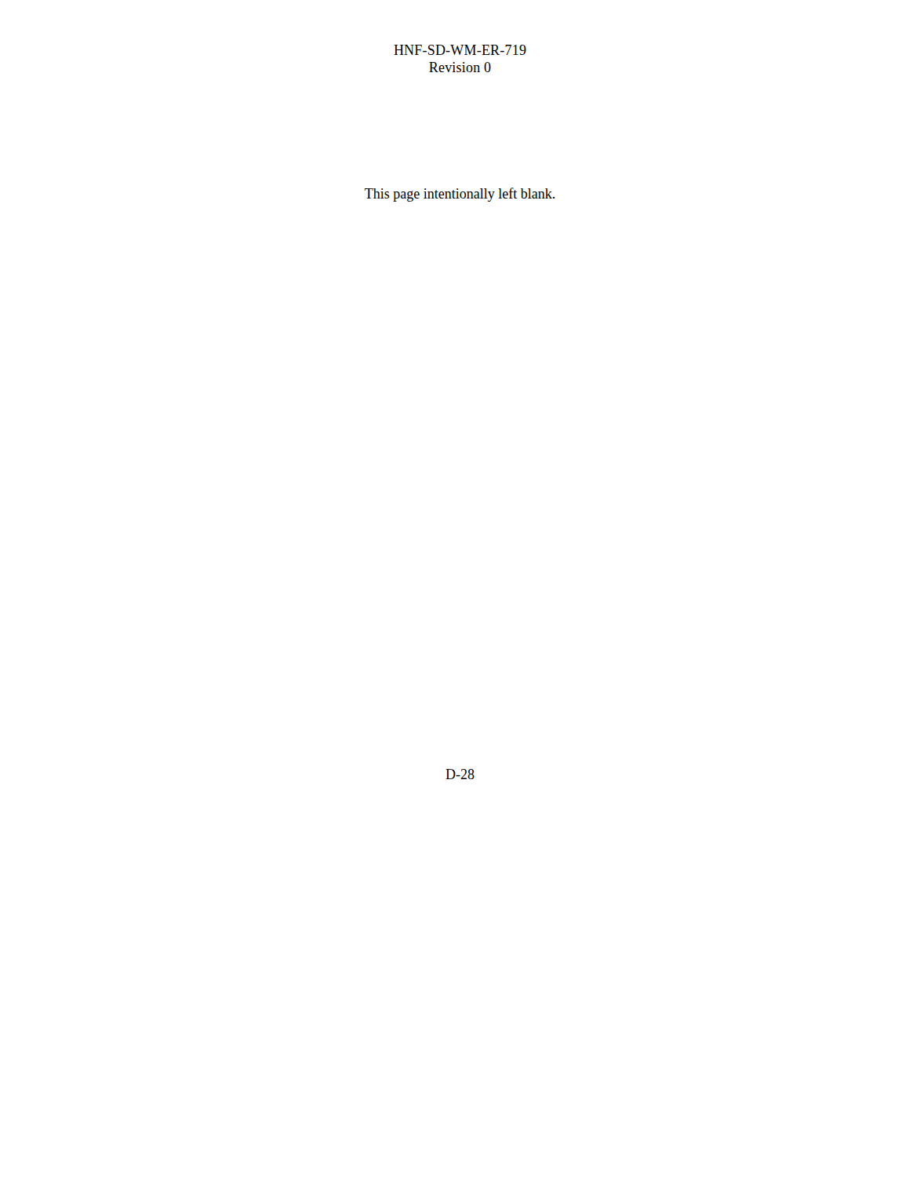HNF-SD-WM-ER-719
Revision 0
This page intentionally left blank.
D-28